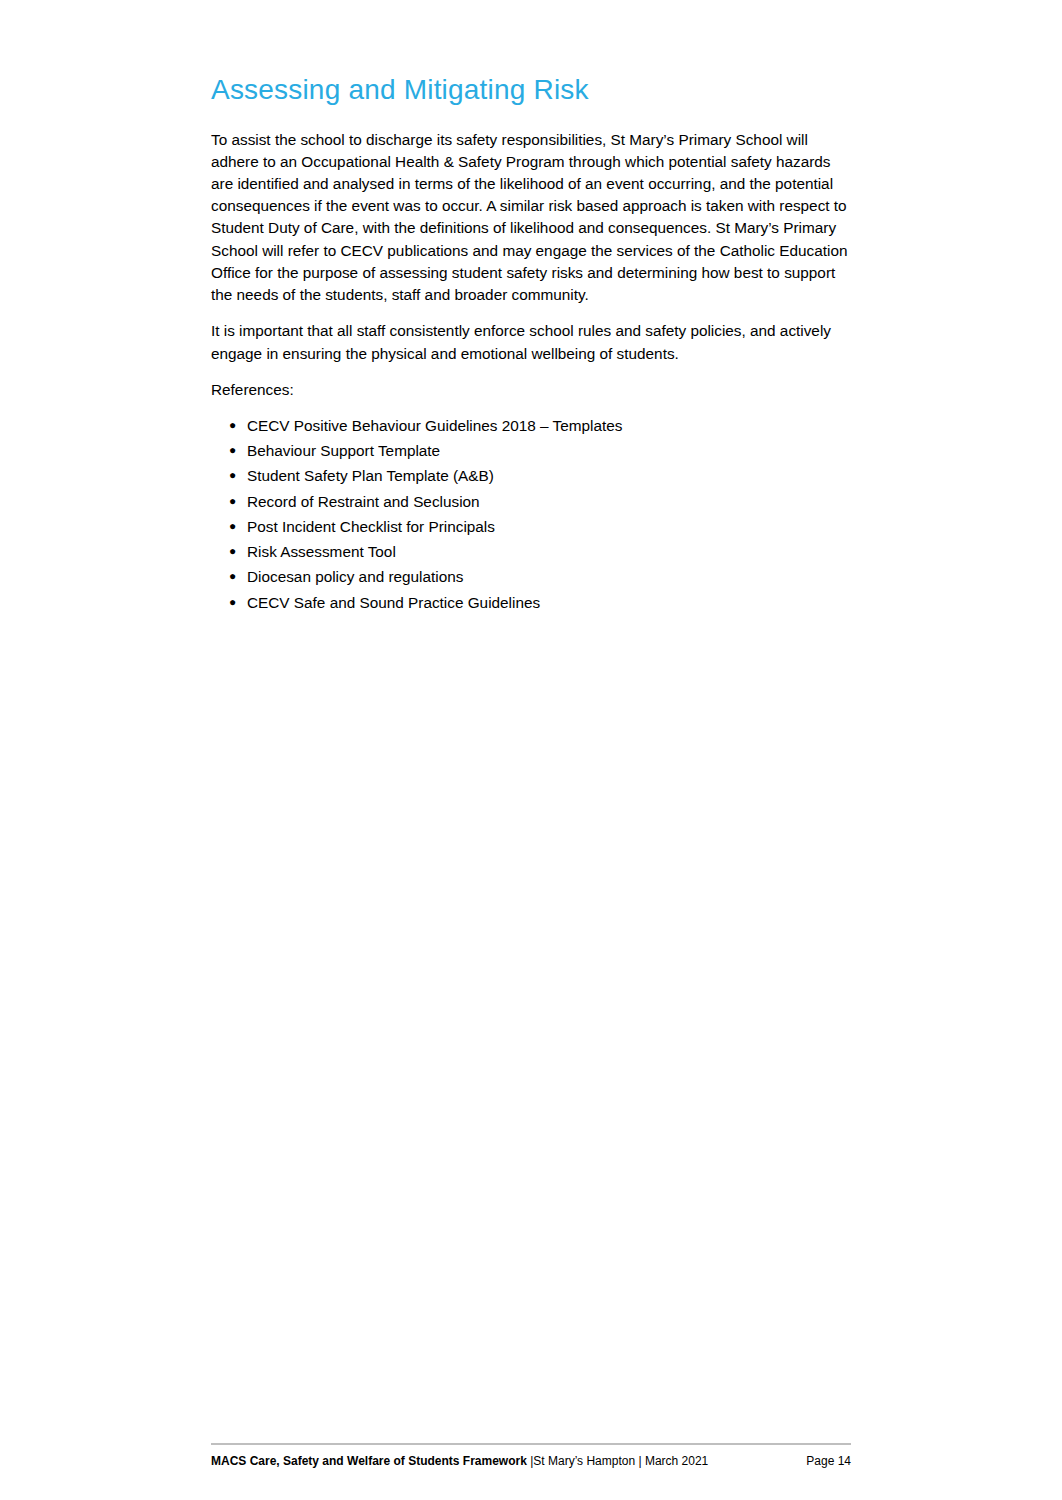Assessing and Mitigating Risk
To assist the school to discharge its safety responsibilities, St Mary’s Primary School will adhere to an Occupational Health & Safety Program through which potential safety hazards are identified and analysed in terms of the likelihood of an event occurring, and the potential consequences if the event was to occur. A similar risk based approach is taken with respect to Student Duty of Care, with the definitions of likelihood and consequences. St Mary’s Primary School will refer to CECV publications and may engage the services of the Catholic Education Office for the purpose of assessing student safety risks and determining how best to support the needs of the students, staff and broader community.
It is important that all staff consistently enforce school rules and safety policies, and actively engage in ensuring the physical and emotional wellbeing of students.
References:
CECV Positive Behaviour Guidelines 2018 – Templates
Behaviour Support Template
Student Safety Plan Template (A&B)
Record of Restraint and Seclusion
Post Incident Checklist for Principals
Risk Assessment Tool
Diocesan policy and regulations
CECV Safe and Sound Practice Guidelines
MACS Care, Safety and Welfare of Students Framework |St Mary’s Hampton | March 2021
Page 14